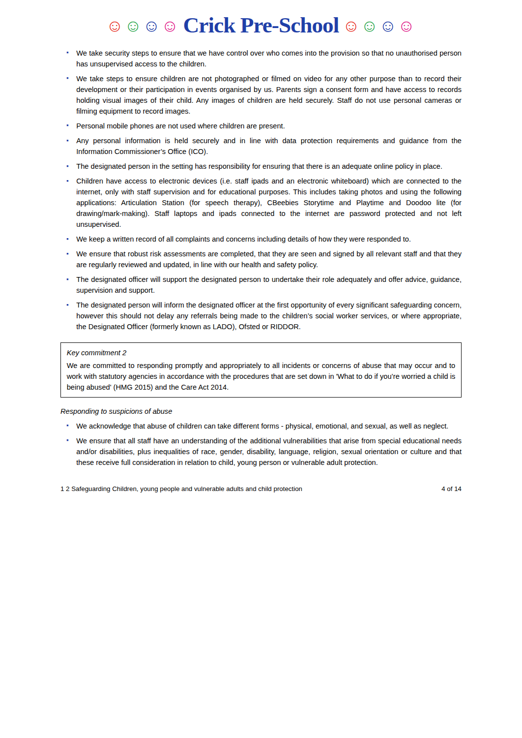☺☺☺☺
Crick Pre-School
☺☺☺☺
We take security steps to ensure that we have control over who comes into the provision so that no unauthorised person has unsupervised access to the children.
We take steps to ensure children are not photographed or filmed on video for any other purpose than to record their development or their participation in events organised by us. Parents sign a consent form and have access to records holding visual images of their child. Any images of children are held securely. Staff do not use personal cameras or filming equipment to record images.
Personal mobile phones are not used where children are present.
Any personal information is held securely and in line with data protection requirements and guidance from the Information Commissioner’s Office (ICO).
The designated person in the setting has responsibility for ensuring that there is an adequate online policy in place.
Children have access to electronic devices (i.e. staff ipads and an electronic whiteboard) which are connected to the internet, only with staff supervision and for educational purposes. This includes taking photos and using the following applications: Articulation Station (for speech therapy), CBeebies Storytime and Playtime and Doodoo lite (for drawing/mark-making). Staff laptops and ipads connected to the internet are password protected and not left unsupervised.
We keep a written record of all complaints and concerns including details of how they were responded to.
We ensure that robust risk assessments are completed, that they are seen and signed by all relevant staff and that they are regularly reviewed and updated, in line with our health and safety policy.
The designated officer will support the designated person to undertake their role adequately and offer advice, guidance, supervision and support.
The designated person will inform the designated officer at the first opportunity of every significant safeguarding concern, however this should not delay any referrals being made to the children’s social worker services, or where appropriate, the Designated Officer (formerly known as LADO), Ofsted or RIDDOR.
Key commitment 2
We are committed to responding promptly and appropriately to all incidents or concerns of abuse that may occur and to work with statutory agencies in accordance with the procedures that are set down in 'What to do if you’re worried a child is being abused' (HMG 2015) and the Care Act 2014.
Responding to suspicions of abuse
We acknowledge that abuse of children can take different forms - physical, emotional, and sexual, as well as neglect.
We ensure that all staff have an understanding of the additional vulnerabilities that arise from special educational needs and/or disabilities, plus inequalities of race, gender, disability, language, religion, sexual orientation or culture and that these receive full consideration in relation to child, young person or vulnerable adult protection.
1 2 Safeguarding Children, young people and vulnerable adults and child protection 4 of 14